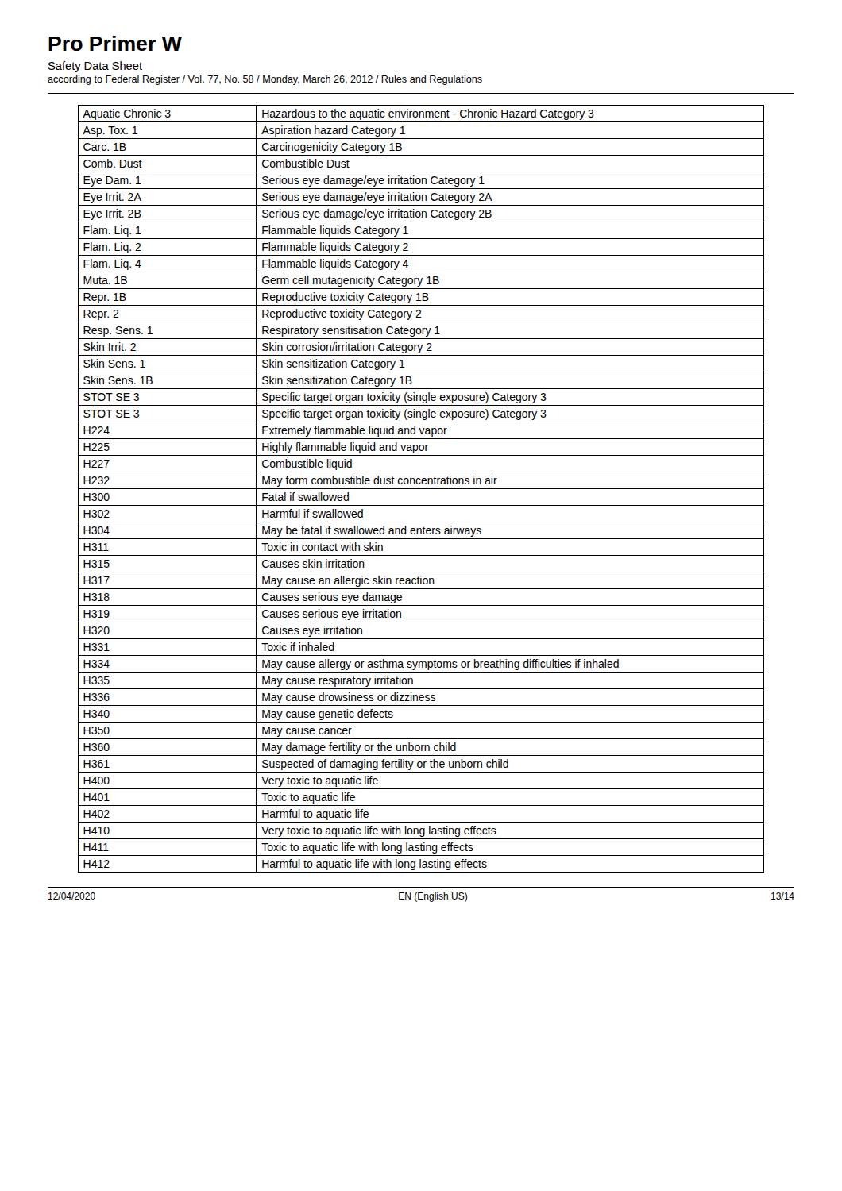Pro Primer W
Safety Data Sheet
according to Federal Register / Vol. 77, No. 58 / Monday, March 26, 2012 / Rules and Regulations
| Aquatic Chronic 3 | Hazardous to the aquatic environment - Chronic Hazard Category 3 |
| Asp. Tox. 1 | Aspiration hazard Category 1 |
| Carc. 1B | Carcinogenicity Category 1B |
| Comb. Dust | Combustible Dust |
| Eye Dam. 1 | Serious eye damage/eye irritation Category 1 |
| Eye Irrit. 2A | Serious eye damage/eye irritation Category 2A |
| Eye Irrit. 2B | Serious eye damage/eye irritation Category 2B |
| Flam. Liq. 1 | Flammable liquids Category 1 |
| Flam. Liq. 2 | Flammable liquids Category 2 |
| Flam. Liq. 4 | Flammable liquids Category 4 |
| Muta. 1B | Germ cell mutagenicity Category 1B |
| Repr. 1B | Reproductive toxicity Category 1B |
| Repr. 2 | Reproductive toxicity Category 2 |
| Resp. Sens. 1 | Respiratory sensitisation Category 1 |
| Skin Irrit. 2 | Skin corrosion/irritation Category 2 |
| Skin Sens. 1 | Skin sensitization Category 1 |
| Skin Sens. 1B | Skin sensitization Category 1B |
| STOT SE 3 | Specific target organ toxicity (single exposure) Category 3 |
| STOT SE 3 | Specific target organ toxicity (single exposure) Category 3 |
| H224 | Extremely flammable liquid and vapor |
| H225 | Highly flammable liquid and vapor |
| H227 | Combustible liquid |
| H232 | May form combustible dust concentrations in air |
| H300 | Fatal if swallowed |
| H302 | Harmful if swallowed |
| H304 | May be fatal if swallowed and enters airways |
| H311 | Toxic in contact with skin |
| H315 | Causes skin irritation |
| H317 | May cause an allergic skin reaction |
| H318 | Causes serious eye damage |
| H319 | Causes serious eye irritation |
| H320 | Causes eye irritation |
| H331 | Toxic if inhaled |
| H334 | May cause allergy or asthma symptoms or breathing difficulties if inhaled |
| H335 | May cause respiratory irritation |
| H336 | May cause drowsiness or dizziness |
| H340 | May cause genetic defects |
| H350 | May cause cancer |
| H360 | May damage fertility or the unborn child |
| H361 | Suspected of damaging fertility or the unborn child |
| H400 | Very toxic to aquatic life |
| H401 | Toxic to aquatic life |
| H402 | Harmful to aquatic life |
| H410 | Very toxic to aquatic life with long lasting effects |
| H411 | Toxic to aquatic life with long lasting effects |
| H412 | Harmful to aquatic life with long lasting effects |
12/04/2020 EN (English US) 13/14